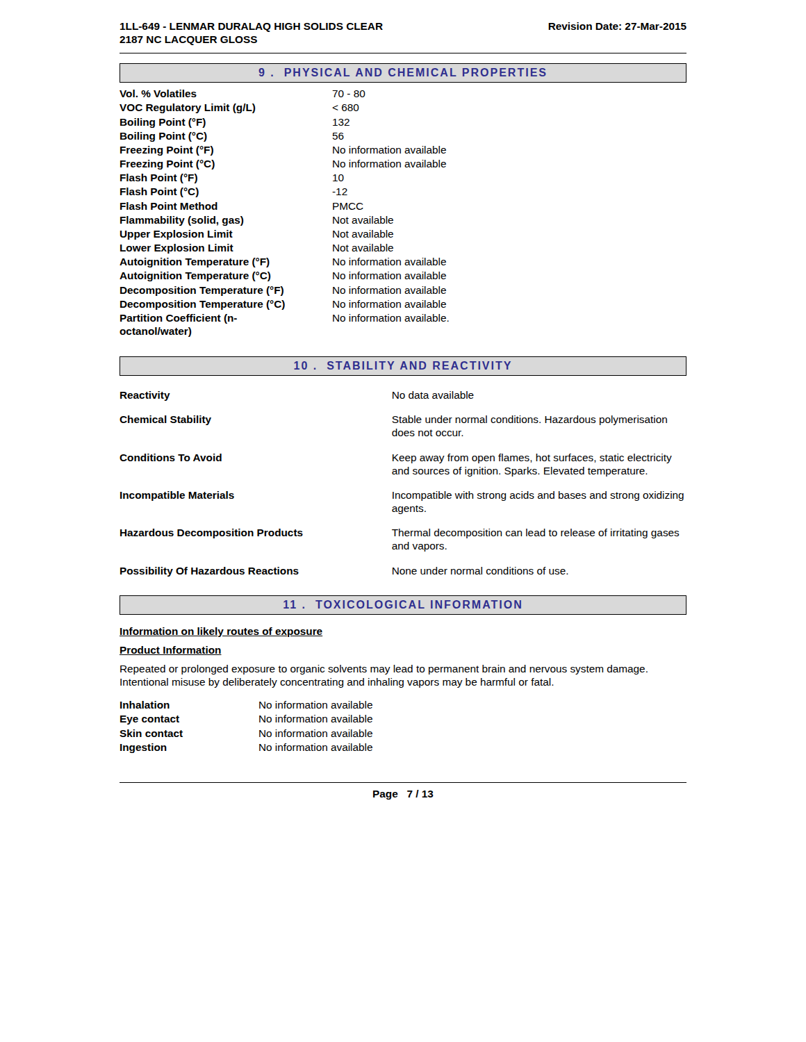1LL-649 - LENMAR DURALAQ HIGH SOLIDS CLEAR
2187 NC LACQUER GLOSS
Revision Date: 27-Mar-2015
9 . PHYSICAL AND CHEMICAL PROPERTIES
| Vol. % Volatiles | 70 - 80 |
| VOC Regulatory Limit (g/L) | < 680 |
| Boiling Point (°F) | 132 |
| Boiling Point (°C) | 56 |
| Freezing Point (°F) | No information available |
| Freezing Point (°C) | No information available |
| Flash Point (°F) | 10 |
| Flash Point (°C) | -12 |
| Flash Point Method | PMCC |
| Flammability (solid, gas) | Not available |
| Upper Explosion Limit | Not available |
| Lower Explosion Limit | Not available |
| Autoignition Temperature (°F) | No information available |
| Autoignition Temperature (°C) | No information available |
| Decomposition Temperature (°F) | No information available |
| Decomposition Temperature (°C) | No information available |
| Partition Coefficient (n- octanol/water) | No information available. |
10 . STABILITY AND REACTIVITY
| Reactivity | No data available |
| Chemical Stability | Stable under normal conditions. Hazardous polymerisation does not occur. |
| Conditions To Avoid | Keep away from open flames, hot surfaces, static electricity and sources of ignition. Sparks. Elevated temperature. |
| Incompatible Materials | Incompatible with strong acids and bases and strong oxidizing agents. |
| Hazardous Decomposition Products | Thermal decomposition can lead to release of irritating gases and vapors. |
| Possibility Of Hazardous Reactions | None under normal conditions of use. |
11 . TOXICOLOGICAL INFORMATION
Information on likely routes of exposure
Product Information
Repeated or prolonged exposure to organic solvents may lead to permanent brain and nervous system damage. Intentional misuse by deliberately concentrating and inhaling vapors may be harmful or fatal.
| Inhalation | No information available |
| Eye contact | No information available |
| Skin contact | No information available |
| Ingestion | No information available |
Page 7 / 13